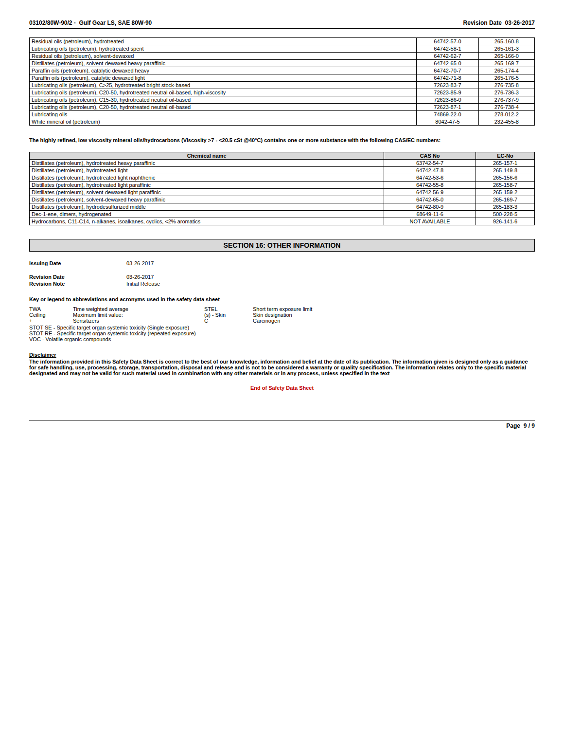03102/80W-90/2 - Gulf Gear LS, SAE 80W-90 Revision Date 03-26-2017
| Residual oils (petroleum), hydrotreated | 64742-57-0 | 265-160-8 |
| Lubricating oils (petroleum), hydrotreated spent | 64742-58-1 | 265-161-3 |
| Residual oils (petroleum), solvent-dewaxed | 64742-62-7 | 265-166-0 |
| Distillates (petroleum), solvent-dewaxed heavy paraffinic | 64742-65-0 | 265-169-7 |
| Paraffin oils (petroleum), catalytic dewaxed heavy | 64742-70-7 | 265-174-4 |
| Paraffin oils (petroleum), catalytic dewaxed light | 64742-71-8 | 265-176-5 |
| Lubricating oils (petroleum), C>25, hydrotreated bright stock-based | 72623-83-7 | 276-735-8 |
| Lubricating oils (petroleum), C20-50, hydrotreated neutral oil-based, high-viscosity | 72623-85-9 | 276-736-3 |
| Lubricating oils (petroleum), C15-30, hydrotreated neutral oil-based | 72623-86-0 | 276-737-9 |
| Lubricating oils (petroleum), C20-50, hydrotreated neutral oil-based | 72623-87-1 | 276-738-4 |
| Lubricating oils | 74869-22-0 | 278-012-2 |
| White mineral oil (petroleum) | 8042-47-5 | 232-455-8 |
The highly refined, low viscosity mineral oils/hydrocarbons (Viscosity >7 - <20.5 cSt @40°C) contains one or more substance with the following CAS/EC numbers:
| Chemical name | CAS No | EC-No |
| --- | --- | --- |
| Distillates (petroleum), hydrotreated heavy paraffinic | 63742-54-7 | 265-157-1 |
| Distillates (petroleum), hydrotreated light | 64742-47-8 | 265-149-8 |
| Distillates (petroleum), hydrotreated light naphthenic | 64742-53-6 | 265-156-6 |
| Distillates (petroleum), hydrotreated light paraffinic | 64742-55-8 | 265-158-7 |
| Distillates (petroleum), solvent-dewaxed light paraffinic | 64742-56-9 | 265-159-2 |
| Distillates (petroleum), solvent-dewaxed heavy paraffinic | 64742-65-0 | 265-169-7 |
| Distillates (petroleum), hydrodesulfurized middle | 64742-80-9 | 265-183-3 |
| Dec-1-ene, dimers, hydrogenated | 68649-11-6 | 500-228-5 |
| Hydrocarbons, C11-C14, n-alkanes, isoalkanes, cyclics, <2% aromatics | NOT AVAILABLE | 926-141-6 |
SECTION 16: OTHER INFORMATION
Issuing Date03-26-2017
Revision Date03-26-2017
Revision Note Initial Release
Key or legend to abbreviations and acronyms used in the safety data sheet
| TWA | Time weighted average | STEL | Short term exposure limit |
| Ceiling | Maximum limit value: | (s) - Skin | Skin designation |
| + | Sensitizers | C | Carcinogen |
STOT SE - Specific target organ systemic toxicity (Single exposure)
STOT RE - Specific target organ systemic toxicity (repeated exposure)
VOC - Volatile organic compounds
Disclaimer
The information provided in this Safety Data Sheet is correct to the best of our knowledge, information and belief at the date of its publication. The information given is designed only as a guidance for safe handling, use, processing, storage, transportation, disposal and release and is not to be considered a warranty or quality specification. The information relates only to the specific material designated and may not be valid for such material used in combination with any other materials or in any process, unless specified in the text
End of Safety Data Sheet
Page 9 / 9